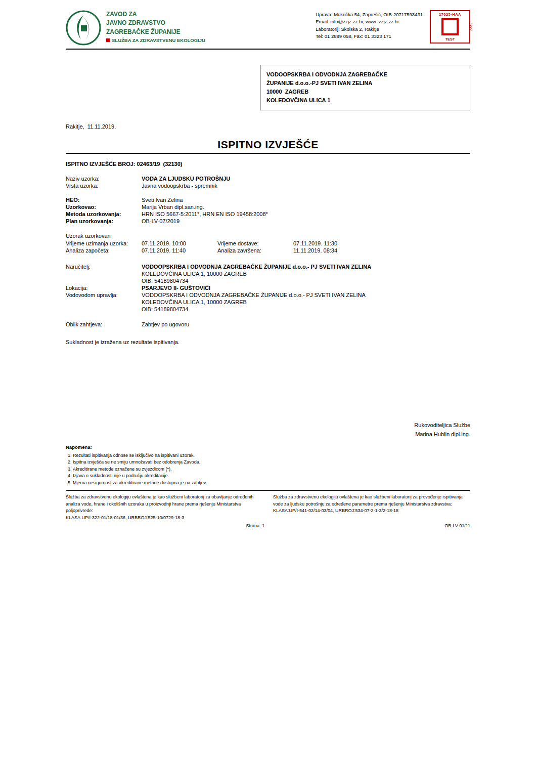ZAVOD ZA
JAVNO ZDRAVSTVO
ZAGREBAČKE ŽUPANIJE
SLUŽBA ZA ZDRAVSTVENU EKOLOGIJU
Uprava: Mokrička 54, Zaprešić, OIB-20717593431
Email: info@zzjz-zz.hr, www: zzjz-zz.hr
Laboratorij: Školska 2, Rakitje
Tel: 01 2889 058, Fax: 01 3323 171
17025·HAA
TEST
1227
VODOOPSKRBA I ODVODNJA ZAGREBAČKE
ŽUPANIJE d.o.o.-PJ SVETI IVAN ZELINA
10000 ZAGREB
KOLEDOVČINA ULICA 1
Rakitje, 11.11.2019.
ISPITNO IZVJEŠĆE
ISPITNO IZVJEŠĆE BROJ: 02463/19 (32130)
| Naziv uzorka: | VODA ZA LJUDSKU POTROŠNJU |
| Vrsta uzorka: | Javna vodoopskrba - spremnik |
| HEO: | Sveti Ivan Zelina |
| Uzorkovao: | Marija Vrban dipl.san.ing. |
| Metoda uzorkovanja: | HRN ISO 5667-5:2011*, HRN EN ISO 19458:2008* |
| Plan uzorkovanja: | OB-LV-07/2019 |
Uzorak uzorkovan
| Vrijeme uzimanja uzorka: | 07.11.2019. 10:00 | Vrijeme dostave: | 07.11.2019. 11:30 |
| Analiza započeta: | 07.11.2019. 11:40 | Analiza završena: | 11.11.2019. 08:34 |
| Naručitelj: | VODOOPSKRBA I ODVODNJA ZAGREBAČKE ŽUPANIJE d.o.o.- PJ SVETI IVAN ZELINA |
| | KOLEDOVČINA ULICA 1, 10000 ZAGREB |
| | OIB: 54189804734 |
| Lokacija: | PSARJEVO II- GUŠTOVIĆI |
| Vodovodom upravlja: | VODOOPSKRBA I ODVODNJA ZAGREBAČKE ŽUPANIJE d.o.o.- PJ SVETI IVAN ZELINA |
| | KOLEDOVČINA ULICA 1, 10000 ZAGREB |
| | OIB: 54189804734 |
| Oblik zahtjeva: | Zahtjev po ugovoru |
Sukladnost je izražena uz rezultate ispitivanja.
Rukovoditeljica Službe
Marina Hublin dipl.ing.
Napomena:
Rezultati ispitivanja odnose se isključivo na ispitivani uzorak.
Ispitna izvješća se ne smiju umnožavati bez odobrenja Zavoda.
Akreditirane metode označene su zvjezdicom (*).
Izjava o sukladnosti nije u području akreditacije.
Mjerna nesigurnost za akreditirane metode dostupna je na zahtjev.
Služba za zdravstvenu ekologiju ovlaštena je kao službeni laboratorij za obavljanje određenih analiza vode, hrane i okolišnih uzoraka u proizvodnji hrane prema rješenju Ministarstva poljoprivrede:
KLASA:UP/I-322-01/18-01/36, URBROJ:525-10/0729-18-3
Služba za zdravstvenu ekologiju ovlaštena je kao službeni laboratorij za provođenje ispitivanja vode za ljudsku potrošnju za određene parametre prema rješenju Ministarstva zdravstva:
KLASA:UP/I-541-02/14-03/04, URBROJ:534-07-2-1-3/2-18-18
Strana: 1
OB-LV-01/11